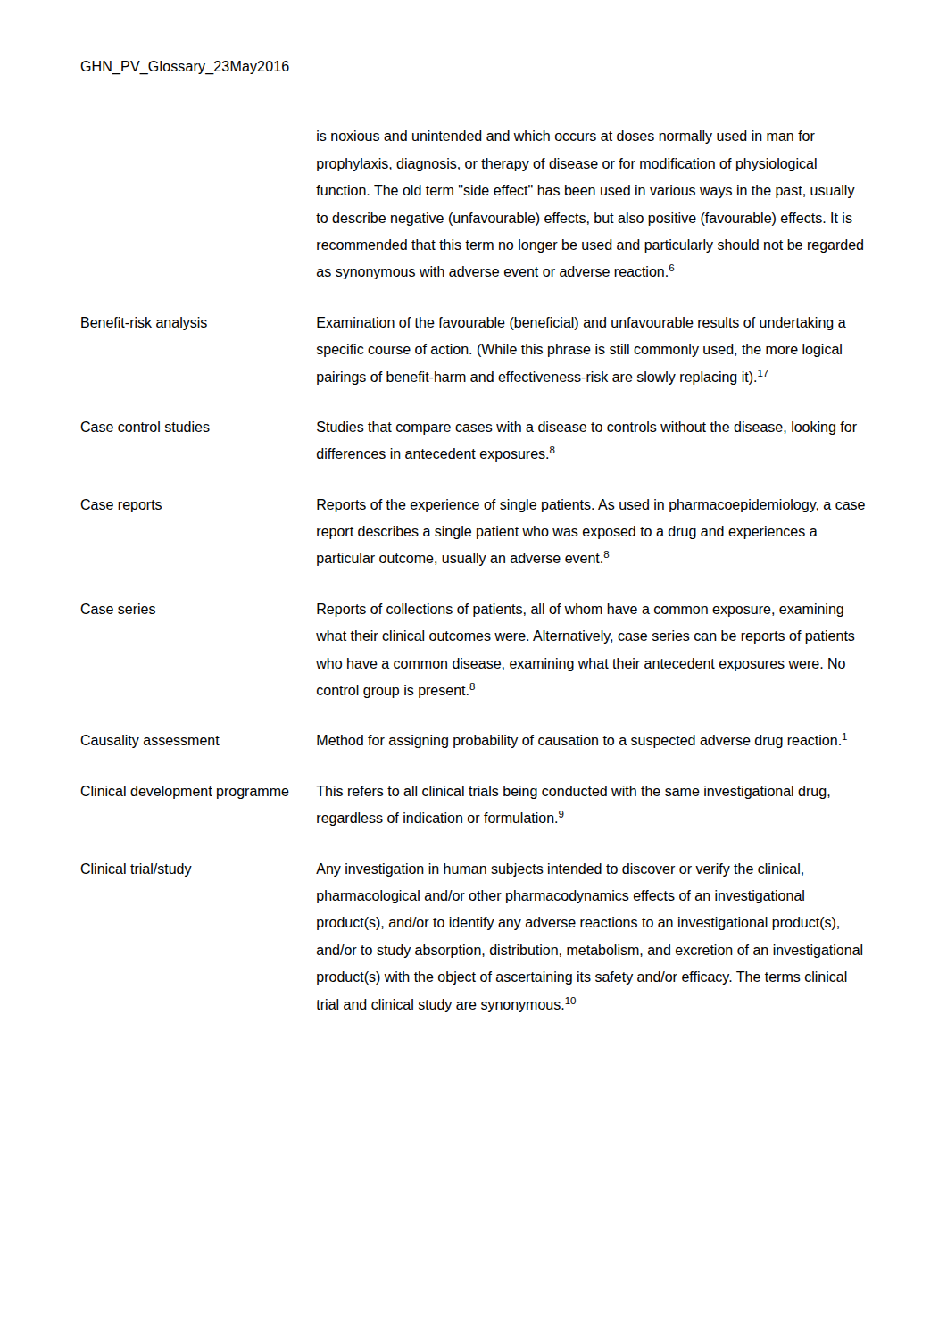GHN_PV_Glossary_23May2016
is noxious and unintended and which occurs at doses normally used in man for prophylaxis, diagnosis, or therapy of disease or for modification of physiological function. The old term "side effect" has been used in various ways in the past, usually to describe negative (unfavourable) effects, but also positive (favourable) effects. It is recommended that this term no longer be used and particularly should not be regarded as synonymous with adverse event or adverse reaction.6
Benefit-risk analysis
Examination of the favourable (beneficial) and unfavourable results of undertaking a specific course of action. (While this phrase is still commonly used, the more logical pairings of benefit-harm and effectiveness-risk are slowly replacing it).17
Case control studies
Studies that compare cases with a disease to controls without the disease, looking for differences in antecedent exposures.8
Case reports
Reports of the experience of single patients. As used in pharmacoepidemiology, a case report describes a single patient who was exposed to a drug and experiences a particular outcome, usually an adverse event.8
Case series
Reports of collections of patients, all of whom have a common exposure, examining what their clinical outcomes were. Alternatively, case series can be reports of patients who have a common disease, examining what their antecedent exposures were. No control group is present.8
Causality assessment
Method for assigning probability of causation to a suspected adverse drug reaction.1
Clinical development programme
This refers to all clinical trials being conducted with the same investigational drug, regardless of indication or formulation.9
Clinical trial/study
Any investigation in human subjects intended to discover or verify the clinical, pharmacological and/or other pharmacodynamics effects of an investigational product(s), and/or to identify any adverse reactions to an investigational product(s), and/or to study absorption, distribution, metabolism, and excretion of an investigational product(s) with the object of ascertaining its safety and/or efficacy. The terms clinical trial and clinical study are synonymous.10